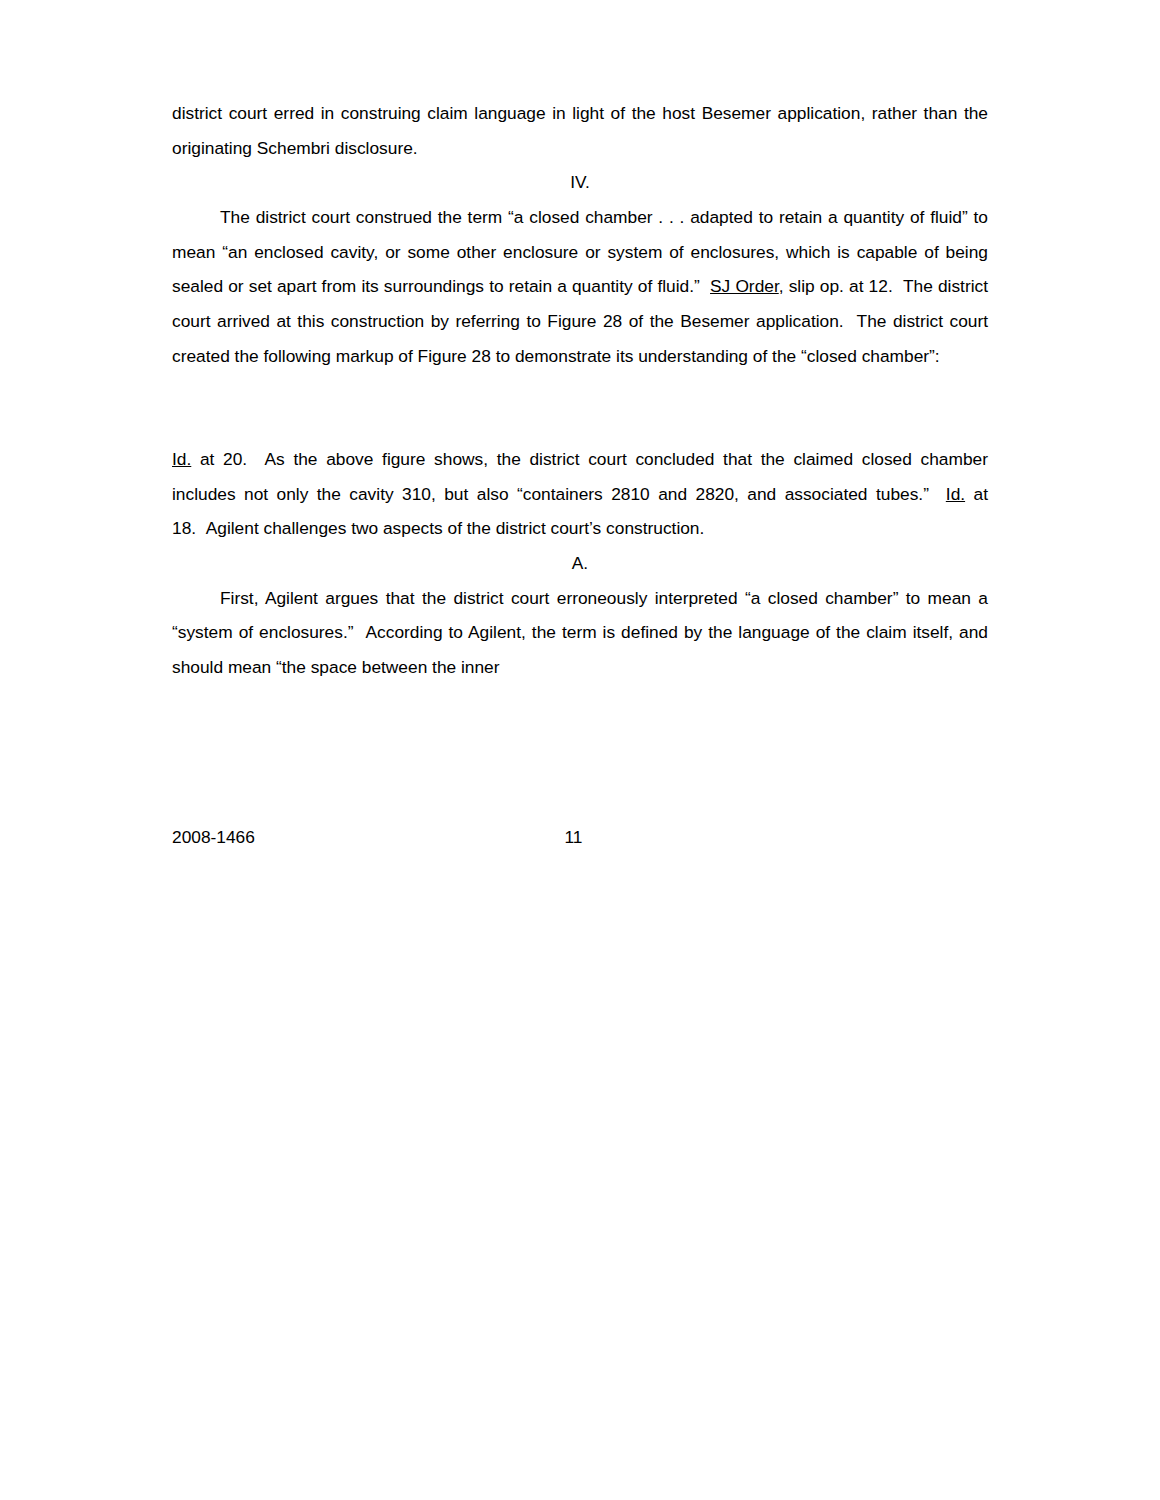district court erred in construing claim language in light of the host Besemer application, rather than the originating Schembri disclosure.
IV.
The district court construed the term “a closed chamber . . . adapted to retain a quantity of fluid” to mean “an enclosed cavity, or some other enclosure or system of enclosures, which is capable of being sealed or set apart from its surroundings to retain a quantity of fluid.” SJ Order, slip op. at 12. The district court arrived at this construction by referring to Figure 28 of the Besemer application. The district court created the following markup of Figure 28 to demonstrate its understanding of the “closed chamber”:
Id. at 20. As the above figure shows, the district court concluded that the claimed closed chamber includes not only the cavity 310, but also “containers 2810 and 2820, and associated tubes.” Id. at 18. Agilent challenges two aspects of the district court’s construction.
A.
First, Agilent argues that the district court erroneously interpreted “a closed chamber” to mean a “system of enclosures.” According to Agilent, the term is defined by the language of the claim itself, and should mean “the space between the inner
2008-1466 11